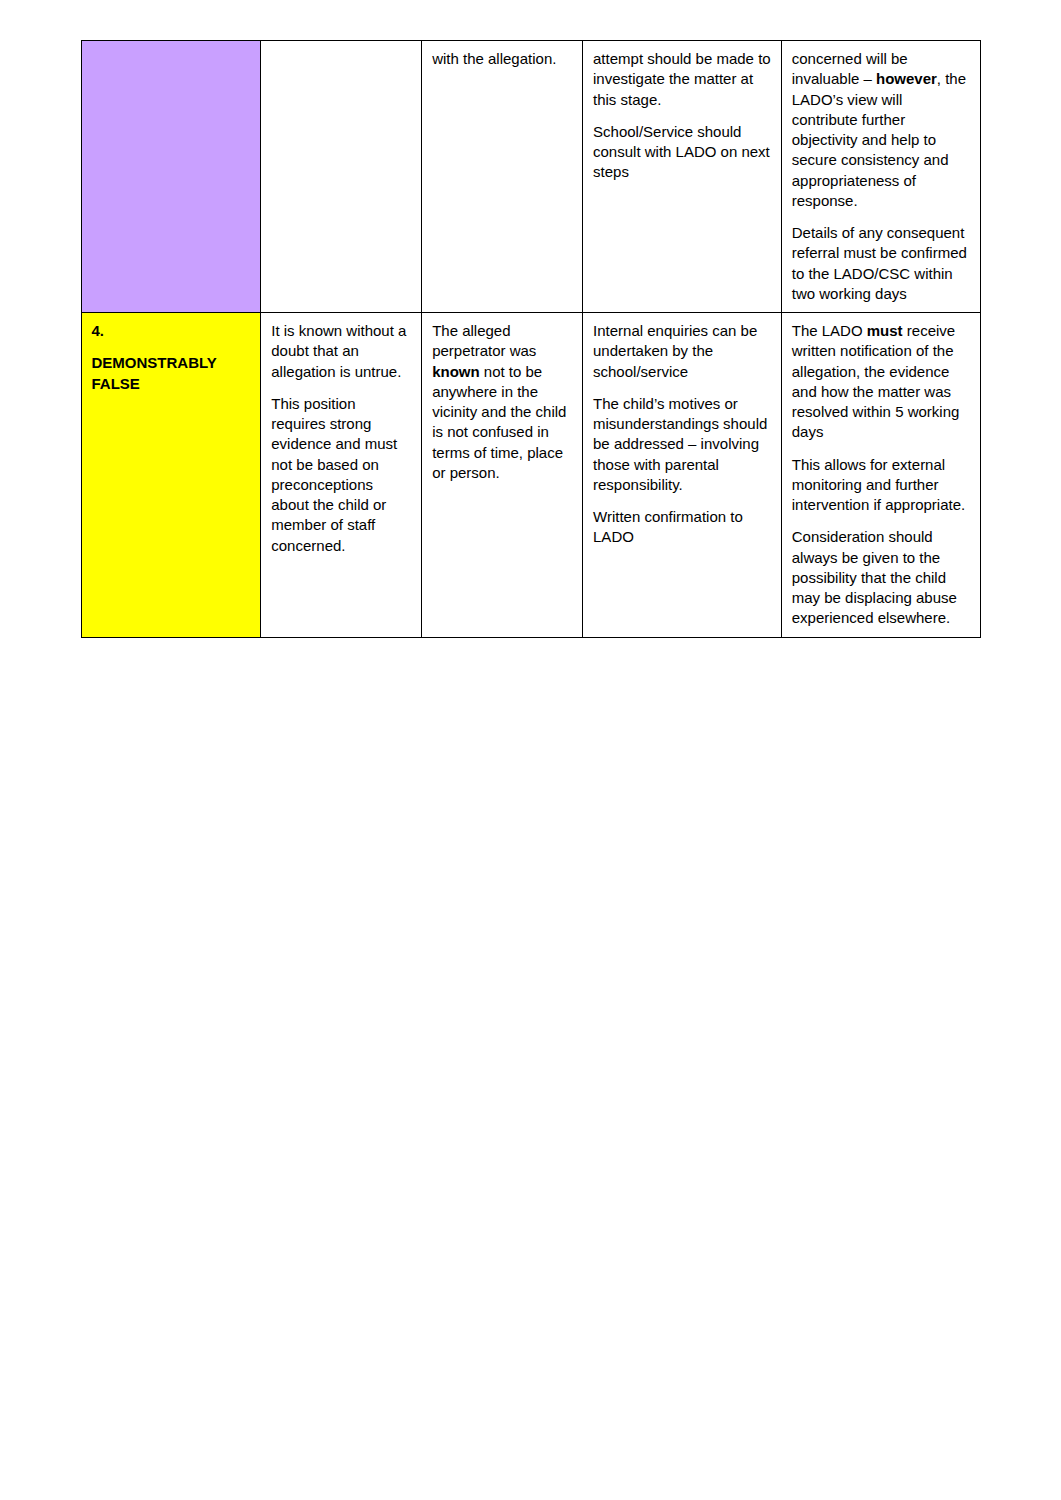| | | with the allegation. | attempt should be made to investigate the matter at this stage. School/Service should consult with LADO on next steps | concerned will be invaluable – however , the LADO’s view will contribute further objectivity and help to secure consistency and appropriateness of response. Details of any consequent referral must be confirmed to the LADO/CSC within two working days |
| 4. DEMONSTRABLY FALSE | It is known without a doubt that an allegation is untrue. This position requires strong evidence and must not be based on preconceptions about the child or member of staff concerned. | The alleged perpetrator was known not to be anywhere in the vicinity and the child is not confused in terms of time, place or person. | Internal enquiries can be undertaken by the school/service The child’s motives or misunderstandings should be addressed – involving those with parental responsibility. Written confirmation to LADO | The LADO must receive written notification of the allegation, the evidence and how the matter was resolved within 5 working days This allows for external monitoring and further intervention if appropriate. Consideration should always be given to the possibility that the child may be displacing abuse experienced elsewhere. |